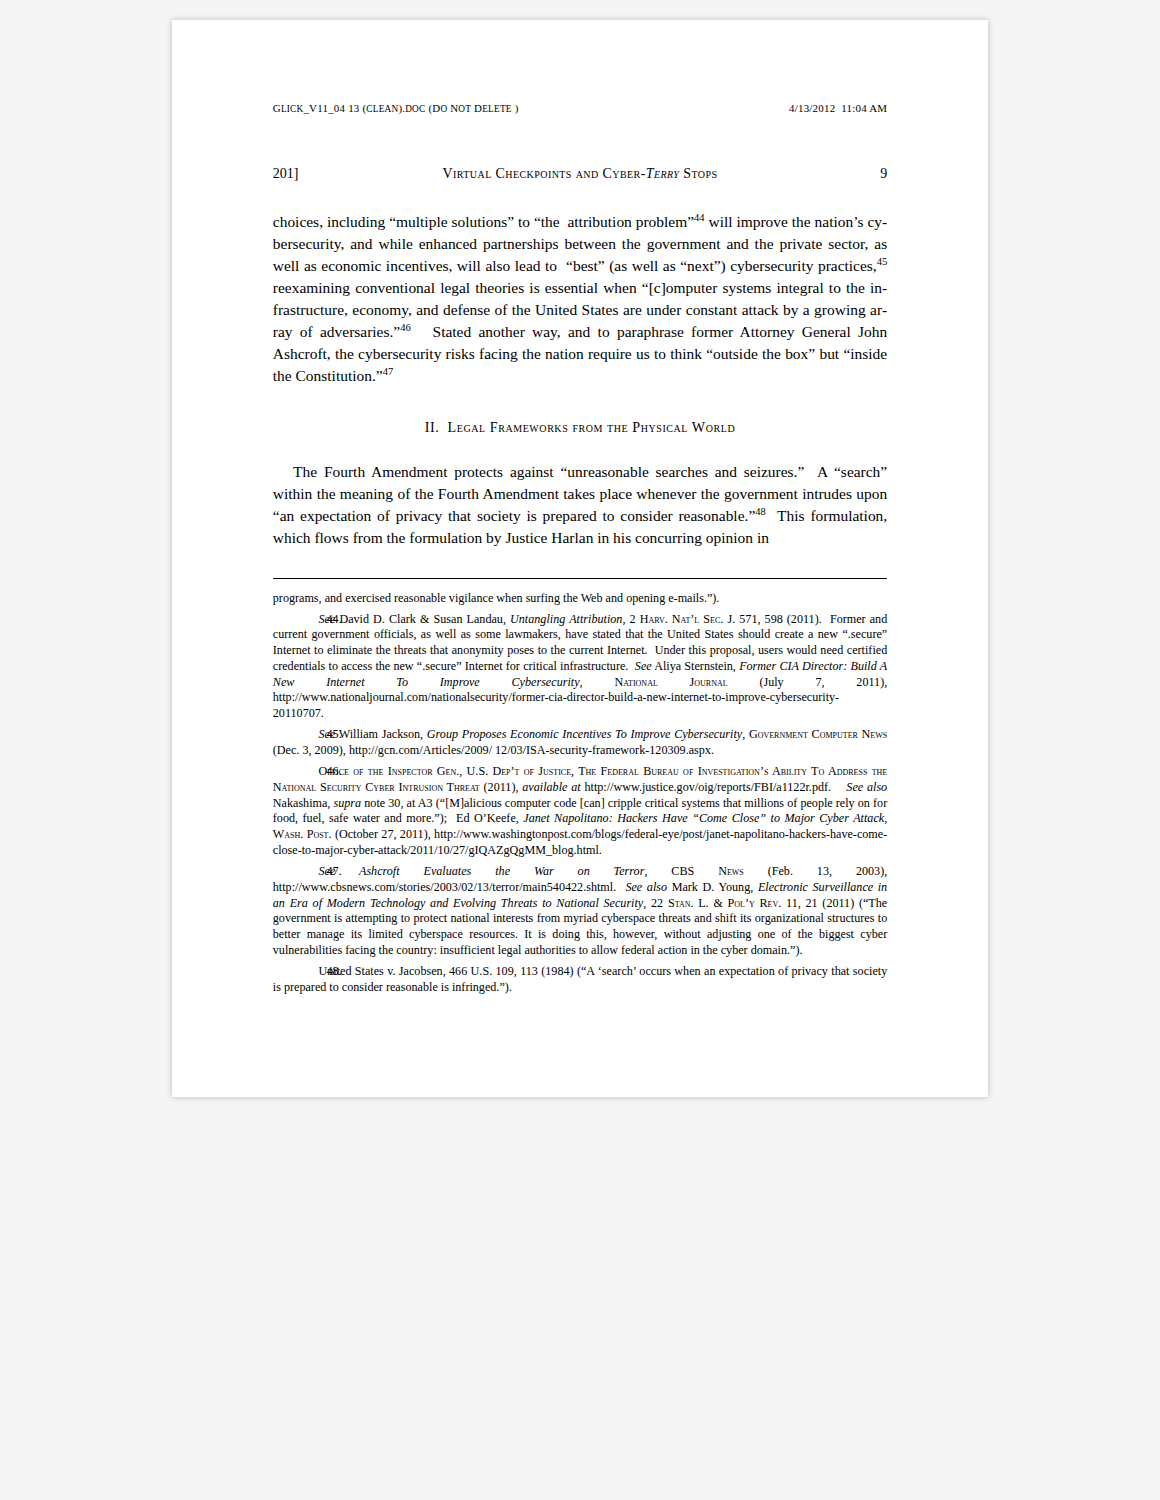GLICK_V11_04 13 (CLEAN).DOC (DO NOT DELETE ) 4/13/2012 11:04 AM
201] Virtual Checkpoints and Cyber-Terry Stops 9
choices, including “multiple solutions” to “the attribution problem”44 will improve the nation’s cybersecurity, and while enhanced partnerships between the government and the private sector, as well as economic incentives, will also lead to “best” (as well as “next”) cybersecurity practices,45 reexamining conventional legal theories is essential when “[c]omputer systems integral to the infrastructure, economy, and defense of the United States are under constant attack by a growing array of adversaries.”46 Stated another way, and to paraphrase former Attorney General John Ashcroft, the cybersecurity risks facing the nation require us to think “outside the box” but “inside the Constitution.”47
II. Legal Frameworks from the Physical World
The Fourth Amendment protects against “unreasonable searches and seizures.” A “search” within the meaning of the Fourth Amendment takes place whenever the government intrudes upon “an expectation of privacy that society is prepared to consider reasonable.”48 This formulation, which flows from the formulation by Justice Harlan in his concurring opinion in
programs, and exercised reasonable vigilance when surfing the Web and opening e-mails.”).
44. See David D. Clark & Susan Landau, Untangling Attribution, 2 Harv. Nat’l Sec. J. 571, 598 (2011). Former and current government officials, as well as some lawmakers, have stated that the United States should create a new “.secure” Internet to eliminate the threats that anonymity poses to the current Internet. Under this proposal, users would need certified credentials to access the new “.secure” Internet for critical infrastructure. See Aliya Sternstein, Former CIA Director: Build A New Internet To Improve Cybersecurity, National Journal (July 7, 2011), http://www.nationaljournal.com/nationalsecurity/former-cia-director-build-a-new-internet-to-improve-cybersecurity-20110707.
45. See William Jackson, Group Proposes Economic Incentives To Improve Cybersecurity, Government Computer News (Dec. 3, 2009), http://gcn.com/Articles/2009/ 12/03/ISA-security-framework-120309.aspx.
46. Office of the Inspector Gen., U.S. Dep’t of Justice, The Federal Bureau of Investigation’s Ability To Address the National Security Cyber Intrusion Threat (2011), available at http://www.justice.gov/oig/reports/FBI/a1122r.pdf. See also Nakashima, supra note 30, at A3 (“[M]alicious computer code [can] cripple critical systems that millions of people rely on for food, fuel, safe water and more.”); Ed O’Keefe, Janet Napolitano: Hackers Have “Come Close” to Major Cyber Attack, Wash. Post. (October 27, 2011), http://www.washingtonpost.com/blogs/federal-eye/post/janet-napolitano-hackers-have-come-close-to-major-cyber-attack/2011/10/27/gIQAZgQgMM_blog.html.
47. See Ashcroft Evaluates the War on Terror, CBS News (Feb. 13, 2003), http://www.cbsnews.com/stories/2003/02/13/terror/main540422.shtml. See also Mark D. Young, Electronic Surveillance in an Era of Modern Technology and Evolving Threats to National Security, 22 Stan. L. & Pol’y Rev. 11, 21 (2011) (“The government is attempting to protect national interests from myriad cyberspace threats and shift its organizational structures to better manage its limited cyberspace resources. It is doing this, however, without adjusting one of the biggest cyber vulnerabilities facing the country: insufficient legal authorities to allow federal action in the cyber domain.”).
48. United States v. Jacobsen, 466 U.S. 109, 113 (1984) (“A ‘search’ occurs when an expectation of privacy that society is prepared to consider reasonable is infringed.”).